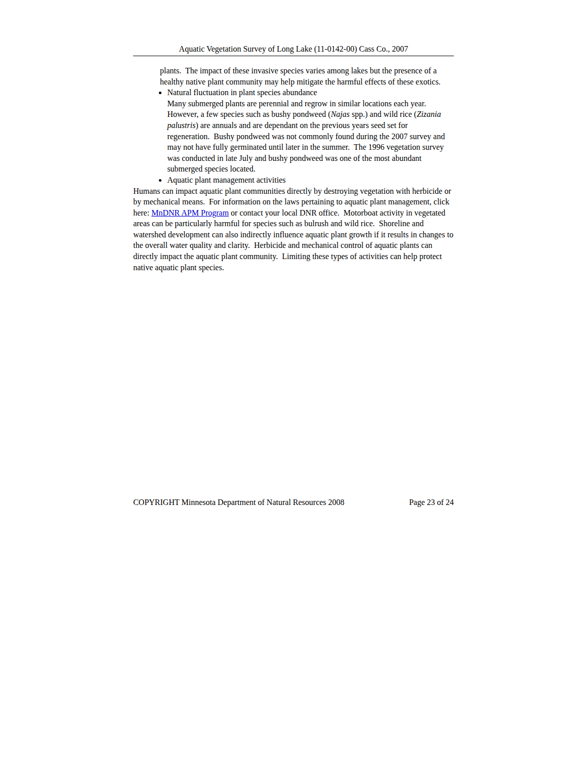Aquatic Vegetation Survey of Long Lake (11-0142-00) Cass Co., 2007
plants. The impact of these invasive species varies among lakes but the presence of a healthy native plant community may help mitigate the harmful effects of these exotics.
Natural fluctuation in plant species abundance
Many submerged plants are perennial and regrow in similar locations each year. However, a few species such as bushy pondweed (Najas spp.) and wild rice (Zizania palustris) are annuals and are dependant on the previous years seed set for regeneration. Bushy pondweed was not commonly found during the 2007 survey and may not have fully germinated until later in the summer. The 1996 vegetation survey was conducted in late July and bushy pondweed was one of the most abundant submerged species located.
Aquatic plant management activities
Humans can impact aquatic plant communities directly by destroying vegetation with herbicide or by mechanical means. For information on the laws pertaining to aquatic plant management, click here: MnDNR APM Program or contact your local DNR office. Motorboat activity in vegetated areas can be particularly harmful for species such as bulrush and wild rice. Shoreline and watershed development can also indirectly influence aquatic plant growth if it results in changes to the overall water quality and clarity. Herbicide and mechanical control of aquatic plants can directly impact the aquatic plant community. Limiting these types of activities can help protect native aquatic plant species.
COPYRIGHT Minnesota Department of Natural Resources 2008 Page 23 of 24